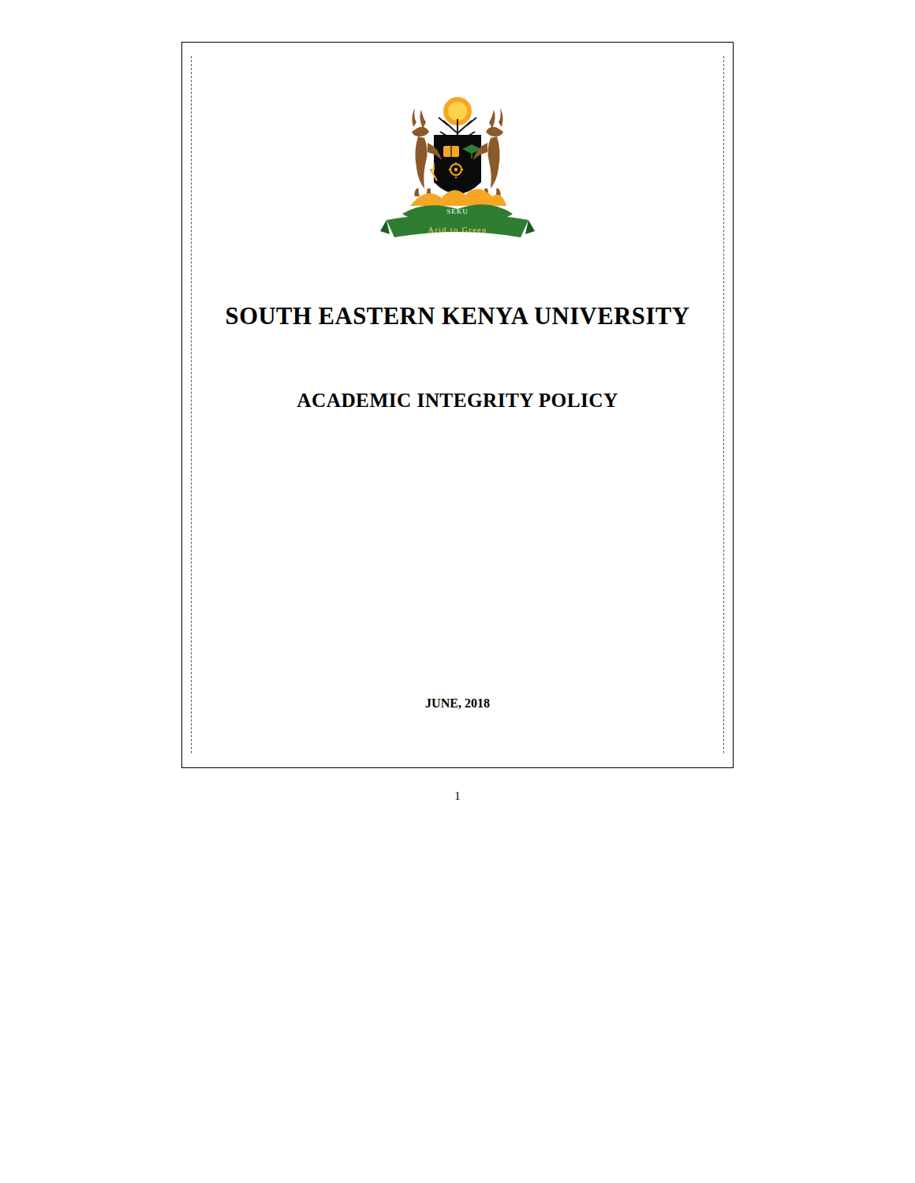SEKU Arid to Green
SOUTH EASTERN KENYA UNIVERSITY
ACADEMIC INTEGRITY POLICY
JUNE, 2018
1